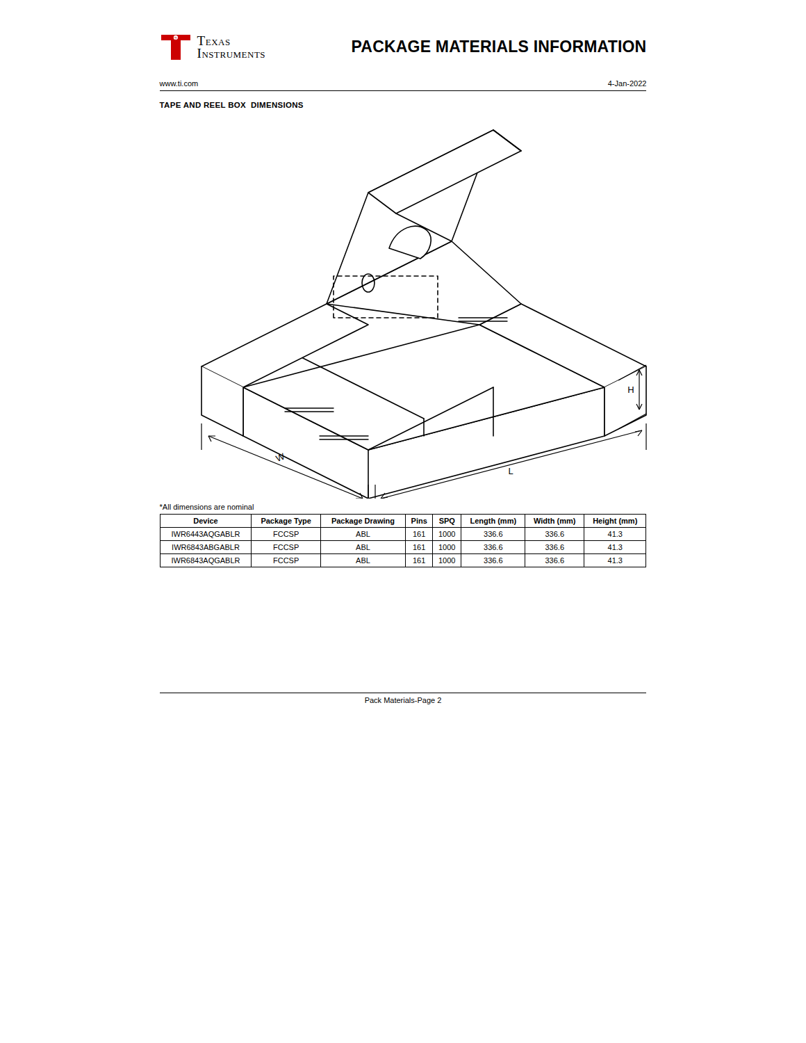TI
TEXAS
INSTRUMENTS
PACKAGE MATERIALS INFORMATION
www.ti.com 4-Jan-2022
TAPE AND REEL BOX DIMENSIONS
H L W
*All dimensions are nominal
| Device | Package Type | Package Drawing | Pins | SPQ | Length (mm) | Width (mm) | Height (mm) |
| --- | --- | --- | --- | --- | --- | --- | --- |
| IWR6443AQGABLR | FCCSP | ABL | 161 | 1000 | 336.6 | 336.6 | 41.3 |
| IWR6843ABGABLR | FCCSP | ABL | 161 | 1000 | 336.6 | 336.6 | 41.3 |
| IWR6843AQGABLR | FCCSP | ABL | 161 | 1000 | 336.6 | 336.6 | 41.3 |
Pack Materials-Page 2